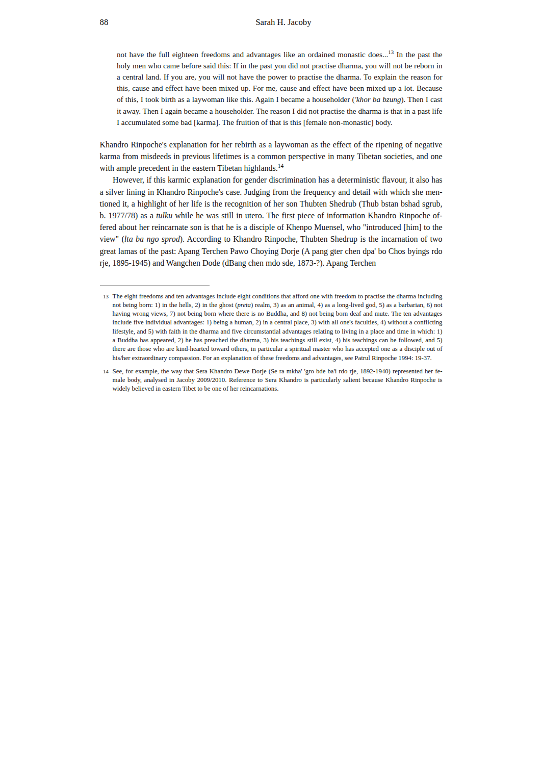88 Sarah H. Jacoby
not have the full eighteen freedoms and advantages like an ordained monastic does...13 In the past the holy men who came before said this: If in the past you did not practise dharma, you will not be reborn in a central land. If you are, you will not have the power to practise the dharma. To explain the reason for this, cause and effect have been mixed up. For me, cause and effect have been mixed up a lot. Because of this, I took birth as a laywoman like this. Again I became a householder ('khor ba bzung). Then I cast it away. Then I again became a householder. The reason I did not practise the dharma is that in a past life I accumulated some bad [karma]. The fruition of that is this [female non-monastic] body.
Khandro Rinpoche's explanation for her rebirth as a laywoman as the effect of the ripening of negative karma from misdeeds in previous lifetimes is a common perspective in many Tibetan societies, and one with ample precedent in the eastern Tibetan highlands.14
However, if this karmic explanation for gender discrimination has a deterministic flavour, it also has a silver lining in Khandro Rinpoche's case. Judging from the frequency and detail with which she mentioned it, a highlight of her life is the recognition of her son Thubten Shedrub (Thub bstan bshad sgrub, b. 1977/78) as a tulku while he was still in utero. The first piece of information Khandro Rinpoche offered about her reincarnate son is that he is a disciple of Khenpo Muensel, who "introduced [him] to the view" (lta ba ngo sprod). According to Khandro Rinpoche, Thubten Shedrup is the incarnation of two great lamas of the past: Apang Terchen Pawo Choying Dorje (A pang gter chen dpa' bo Chos byings rdo rje, 1895-1945) and Wangchen Dode (dBang chen mdo sde, 1873-?). Apang Terchen
13 The eight freedoms and ten advantages include eight conditions that afford one with freedom to practise the dharma including not being born: 1) in the hells, 2) in the ghost (preta) realm, 3) as an animal, 4) as a long-lived god, 5) as a barbarian, 6) not having wrong views, 7) not being born where there is no Buddha, and 8) not being born deaf and mute. The ten advantages include five individual advantages: 1) being a human, 2) in a central place, 3) with all one's faculties, 4) without a conflicting lifestyle, and 5) with faith in the dharma and five circumstantial advantages relating to living in a place and time in which: 1) a Buddha has appeared, 2) he has preached the dharma, 3) his teachings still exist, 4) his teachings can be followed, and 5) there are those who are kind-hearted toward others, in particular a spiritual master who has accepted one as a disciple out of his/her extraordinary compassion. For an explanation of these freedoms and advantages, see Patrul Rinpoche 1994: 19-37.
14 See, for example, the way that Sera Khandro Dewe Dorje (Se ra mkha' 'gro bde ba'i rdo rje, 1892-1940) represented her female body, analysed in Jacoby 2009/2010. Reference to Sera Khandro is particularly salient because Khandro Rinpoche is widely believed in eastern Tibet to be one of her reincarnations.